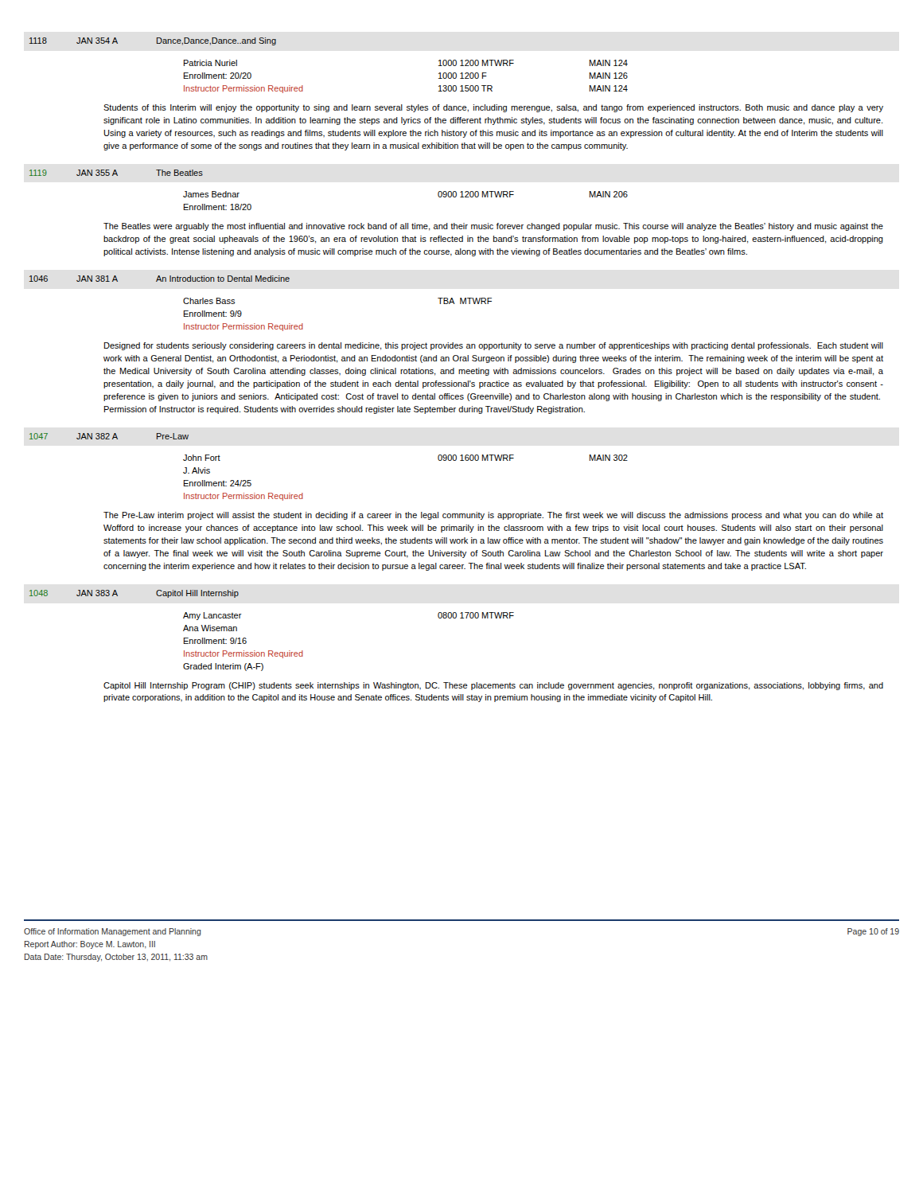1118
JAN 354 A
Dance,Dance,Dance..and Sing
Patricia Nuriel
Enrollment: 20/20
Instructor Permission Required
1000 1200 MTWRF
1000 1200 F
1300 1500 TR
MAIN 124
MAIN 126
MAIN 124
Students of this Interim will enjoy the opportunity to sing and learn several styles of dance, including merengue, salsa, and tango from experienced instructors. Both music and dance play a very significant role in Latino communities. In addition to learning the steps and lyrics of the different rhythmic styles, students will focus on the fascinating connection between dance, music, and culture. Using a variety of resources, such as readings and films, students will explore the rich history of this music and its importance as an expression of cultural identity. At the end of Interim the students will give a performance of some of the songs and routines that they learn in a musical exhibition that will be open to the campus community.
1119
JAN 355 A
The Beatles
James Bednar
Enrollment: 18/20
0900 1200 MTWRF
MAIN 206
The Beatles were arguably the most influential and innovative rock band of all time, and their music forever changed popular music. This course will analyze the Beatles’ history and music against the backdrop of the great social upheavals of the 1960’s, an era of revolution that is reflected in the band’s transformation from lovable pop mop-tops to long-haired, eastern-influenced, acid-dropping political activists. Intense listening and analysis of music will comprise much of the course, along with the viewing of Beatles documentaries and the Beatles’ own films.
1046
JAN 381 A
An Introduction to Dental Medicine
Charles Bass
Enrollment: 9/9
Instructor Permission Required
TBA MTWRF
Designed for students seriously considering careers in dental medicine, this project provides an opportunity to serve a number of apprenticeships with practicing dental professionals. Each student will work with a General Dentist, an Orthodontist, a Periodontist, and an Endodontist (and an Oral Surgeon if possible) during three weeks of the interim. The remaining week of the interim will be spent at the Medical University of South Carolina attending classes, doing clinical rotations, and meeting with admissions councelors. Grades on this project will be based on daily updates via e-mail, a presentation, a daily journal, and the participation of the student in each dental professional's practice as evaluated by that professional. Eligibility: Open to all students with instructor's consent - preference is given to juniors and seniors. Anticipated cost: Cost of travel to dental offices (Greenville) and to Charleston along with housing in Charleston which is the responsibility of the student. Permission of Instructor is required. Students with overrides should register late September during Travel/Study Registration.
1047
JAN 382 A
Pre-Law
John Fort
J. Alvis
Enrollment: 24/25
Instructor Permission Required
0900 1600 MTWRF
MAIN 302
The Pre-Law interim project will assist the student in deciding if a career in the legal community is appropriate. The first week we will discuss the admissions process and what you can do while at Wofford to increase your chances of acceptance into law school. This week will be primarily in the classroom with a few trips to visit local court houses. Students will also start on their personal statements for their law school application. The second and third weeks, the students will work in a law office with a mentor. The student will "shadow" the lawyer and gain knowledge of the daily routines of a lawyer. The final week we will visit the South Carolina Supreme Court, the University of South Carolina Law School and the Charleston School of law. The students will write a short paper concerning the interim experience and how it relates to their decision to pursue a legal career. The final week students will finalize their personal statements and take a practice LSAT.
1048
JAN 383 A
Capitol Hill Internship
Amy Lancaster
Ana Wiseman
Enrollment: 9/16
Instructor Permission Required
Graded Interim (A-F)
0800 1700 MTWRF
Capitol Hill Internship Program (CHIP) students seek internships in Washington, DC. These placements can include government agencies, nonprofit organizations, associations, lobbying firms, and private corporations, in addition to the Capitol and its House and Senate offices. Students will stay in premium housing in the immediate vicinity of Capitol Hill.
Office of Information Management and Planning
Report Author: Boyce M. Lawton, III
Data Date: Thursday, October 13, 2011, 11:33 am
Page 10 of 19